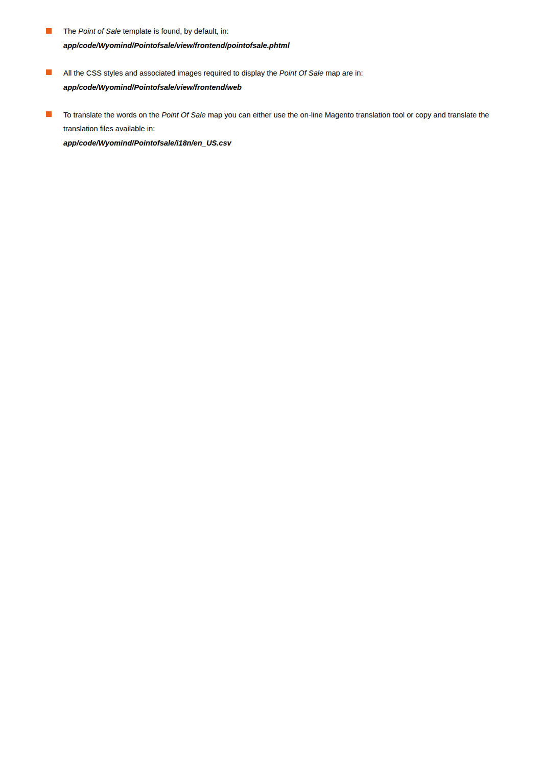The Point of Sale template is found, by default, in:
app/code/Wyomind/Pointofsale/view/frontend/pointofsale.phtml
All the CSS styles and associated images required to display the Point Of Sale map are in:
app/code/Wyomind/Pointofsale/view/frontend/web
To translate the words on the Point Of Sale map you can either use the on-line Magento translation tool or copy and translate the translation files available in:
app/code/Wyomind/Pointofsale/i18n/en_US.csv